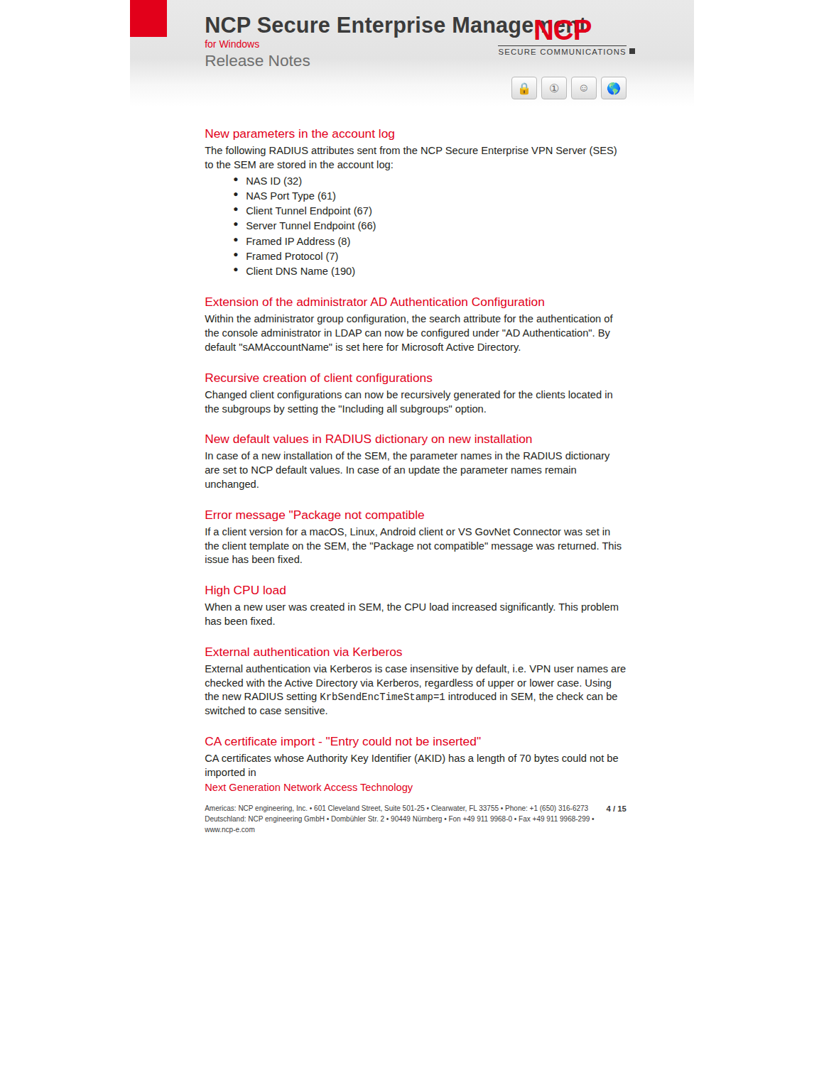NCP Secure Enterprise Management
for Windows
Release Notes
NCP
SECURE COMMUNICATIONS
🔒
①
☺
🌎
New parameters in the account log
The following RADIUS attributes sent from the NCP Secure Enterprise VPN Server (SES) to the SEM are stored in the account log:
NAS ID (32)
NAS Port Type (61)
Client Tunnel Endpoint (67)
Server Tunnel Endpoint (66)
Framed IP Address (8)
Framed Protocol (7)
Client DNS Name (190)
Extension of the administrator AD Authentication Configuration
Within the administrator group configuration, the search attribute for the authentication of the console administrator in LDAP can now be configured under "AD Authentication". By default "sAMAccountName" is set here for Microsoft Active Directory.
Recursive creation of client configurations
Changed client configurations can now be recursively generated for the clients located in the subgroups by setting the "Including all subgroups" option.
New default values in RADIUS dictionary on new installation
In case of a new installation of the SEM, the parameter names in the RADIUS dictionary are set to NCP default values. In case of an update the parameter names remain unchanged.
Error message "Package not compatible
If a client version for a macOS, Linux, Android client or VS GovNet Connector was set in the client template on the SEM, the "Package not compatible" message was returned. This issue has been fixed.
High CPU load
When a new user was created in SEM, the CPU load increased significantly. This problem has been fixed.
External authentication via Kerberos
External authentication via Kerberos is case insensitive by default, i.e. VPN user names are checked with the Active Directory via Kerberos, regardless of upper or lower case. Using the new RADIUS setting KrbSendEncTimeStamp=1 introduced in SEM, the check can be switched to case sensitive.
CA certificate import - "Entry could not be inserted"
CA certificates whose Authority Key Identifier (AKID) has a length of 70 bytes could not be imported in
Next Generation Network Access Technology
4 / 15
Americas: NCP engineering, Inc. • 601 Cleveland Street, Suite 501-25 • Clearwater, FL 33755 • Phone: +1 (650) 316-6273
Deutschland: NCP engineering GmbH • Dombühler Str. 2 • 90449 Nürnberg • Fon +49 911 9968-0 • Fax +49 911 9968-299 • www.ncp-e.com